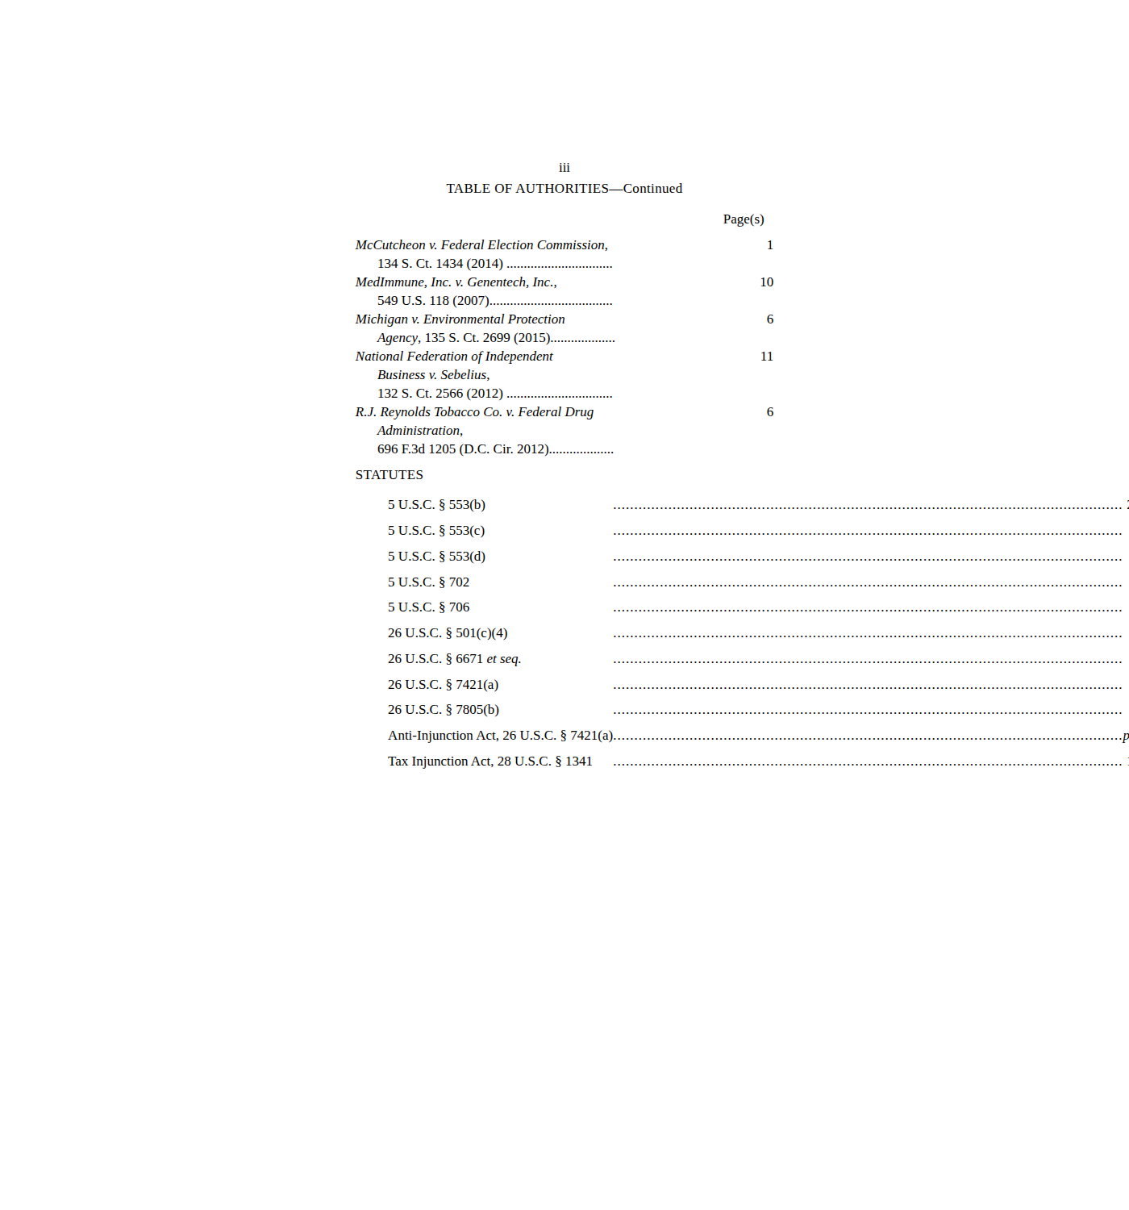iii
TABLE OF AUTHORITIES—Continued
Page(s)
| McCutcheon v. Federal Election Commission , 134 S. Ct. 1434 (2014) ............................... | 1 |
| MedImmune, Inc. v. Genentech, Inc. , 549 U.S. 118 (2007).................................... | 10 |
| Michigan v. Environmental Protection Agency , 135 S. Ct. 2699 (2015)................... | 6 |
| National Federation of Independent Business v. Sebelius , 132 S. Ct. 2566 (2012) ............................... | 11 |
| R.J. Reynolds Tobacco Co. v. Federal Drug Administration , 696 F.3d 1205 (D.C. Cir. 2012)................... | 6 |
STATUTES
| 5 U.S.C. § 553(b) | | 2, 3, 5 |
| 5 U.S.C. § 553(c) | | 2, 3 |
| 5 U.S.C. § 553(d) | | 4 |
| 5 U.S.C. § 702 | | 2 |
| 5 U.S.C. § 706 | | 6 |
| 26 U.S.C. § 501(c)(4) | | 8 |
| 26 U.S.C. § 6671 et seq. | | 10 |
| 26 U.S.C. § 7421(a) | | 11 |
| 26 U.S.C. § 7805(b) | | 4 |
| Anti-Injunction Act, 26 U.S.C. § 7421(a) | | passim |
| Tax Injunction Act, 28 U.S.C. § 1341 | | 10, 12 |